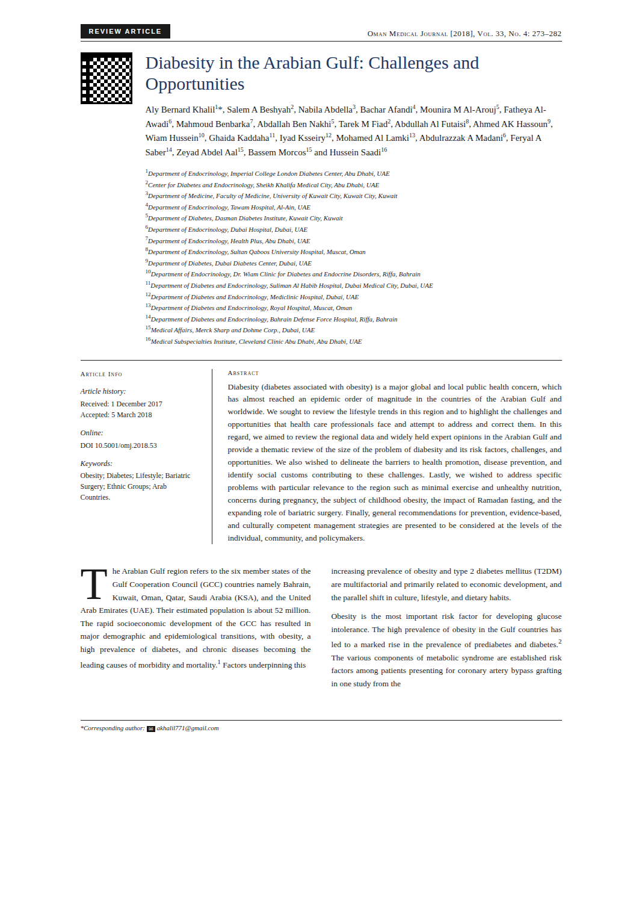REVIEW ARTICLE
Oman Medical Journal [2018], Vol. 33, No. 4: 273–282
Diabesity in the Arabian Gulf: Challenges and Opportunities
Aly Bernard Khalil1*, Salem A Beshyah2, Nabila Abdella3, Bachar Afandi4, Mounira M Al-Arouj5, Fatheya Al-Awadi6, Mahmoud Benbarka7, Abdallah Ben Nakhi5, Tarek M Fiad2, Abdullah Al Futaisi8, Ahmed AK Hassoun9, Wiam Hussein10, Ghaida Kaddaha11, Iyad Ksseiry12, Mohamed Al Lamki13, Abdulrazzak A Madani6, Feryal A Saber14, Zeyad Abdel Aal15, Bassem Morcos15 and Hussein Saadi16
1Department of Endocrinology, Imperial College London Diabetes Center, Abu Dhabi, UAE
2Center for Diabetes and Endocrinology, Sheikh Khalifa Medical City, Abu Dhabi, UAE
3Department of Medicine, Faculty of Medicine, University of Kuwait City, Kuwait City, Kuwait
4Department of Endocrinology, Tawam Hospital, Al-Ain, UAE
5Department of Diabetes, Dasman Diabetes Institute, Kuwait City, Kuwait
6Department of Endocrinology, Dubai Hospital, Dubai, UAE
7Department of Endocrinology, Health Plus, Abu Dhabi, UAE
8Department of Endocrinology, Sultan Qaboos University Hospital, Muscat, Oman
9Department of Diabetes, Dubai Diabetes Center, Dubai, UAE
10Department of Endocrinology, Dr. Wiam Clinic for Diabetes and Endocrine Disorders, Riffa, Bahrain
11Department of Diabetes and Endocrinology, Suliman Al Habib Hospital, Dubai Medical City, Dubai, UAE
12Department of Diabetes and Endocrinology, Mediclinic Hospital, Dubai, UAE
13Department of Diabetes and Endocrinology, Royal Hospital, Muscat, Oman
14Department of Diabetes and Endocrinology, Bahrain Defense Force Hospital, Riffa, Bahrain
15Medical Affairs, Merck Sharp and Dohme Corp., Dubai, UAE
16Medical Subspecialties Institute, Cleveland Clinic Abu Dhabi, Abu Dhabi, UAE
Article Info
Article history:
Received: 1 December 2017
Accepted: 5 March 2018
Online:
DOI 10.5001/omj.2018.53
Keywords:
Obesity; Diabetes; Lifestyle; Bariatric Surgery; Ethnic Groups; Arab Countries.
Abstract
Diabesity (diabetes associated with obesity) is a major global and local public health concern, which has almost reached an epidemic order of magnitude in the countries of the Arabian Gulf and worldwide. We sought to review the lifestyle trends in this region and to highlight the challenges and opportunities that health care professionals face and attempt to address and correct them. In this regard, we aimed to review the regional data and widely held expert opinions in the Arabian Gulf and provide a thematic review of the size of the problem of diabesity and its risk factors, challenges, and opportunities. We also wished to delineate the barriers to health promotion, disease prevention, and identify social customs contributing to these challenges. Lastly, we wished to address specific problems with particular relevance to the region such as minimal exercise and unhealthy nutrition, concerns during pregnancy, the subject of childhood obesity, the impact of Ramadan fasting, and the expanding role of bariatric surgery. Finally, general recommendations for prevention, evidence-based, and culturally competent management strategies are presented to be considered at the levels of the individual, community, and policymakers.
The Arabian Gulf region refers to the six member states of the Gulf Cooperation Council (GCC) countries namely Bahrain, Kuwait, Oman, Qatar, Saudi Arabia (KSA), and the United Arab Emirates (UAE). Their estimated population is about 52 million. The rapid socioeconomic development of the GCC has resulted in major demographic and epidemiological transitions, with obesity, a high prevalence of diabetes, and chronic diseases becoming the leading causes of morbidity and mortality.1 Factors underpinning this
increasing prevalence of obesity and type 2 diabetes mellitus (T2DM) are multifactorial and primarily related to economic development, and the parallel shift in culture, lifestyle, and dietary habits.
Obesity is the most important risk factor for developing glucose intolerance. The high prevalence of obesity in the Gulf countries has led to a marked rise in the prevalence of prediabetes and diabetes.2 The various components of metabolic syndrome are established risk factors among patients presenting for coronary artery bypass grafting in one study from the
*Corresponding author: ✉ akhalil771@gmail.com